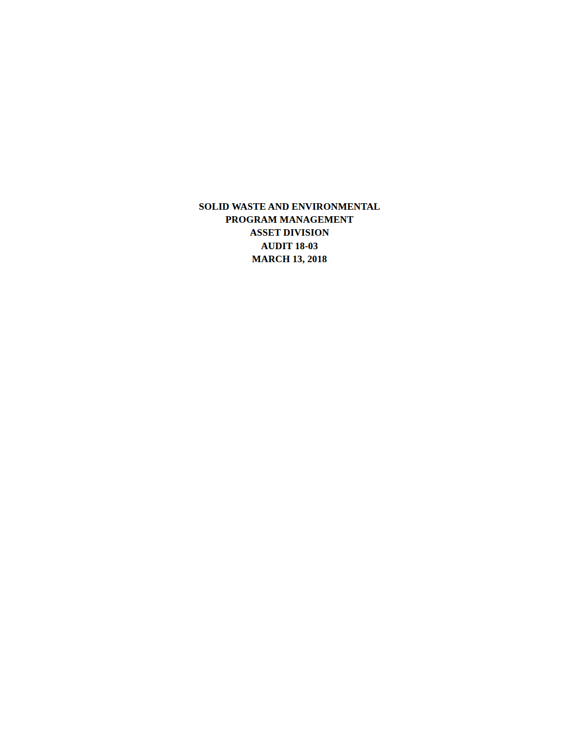SOLID WASTE AND ENVIRONMENTAL
PROGRAM MANAGEMENT
ASSET DIVISION
AUDIT 18-03
MARCH 13, 2018